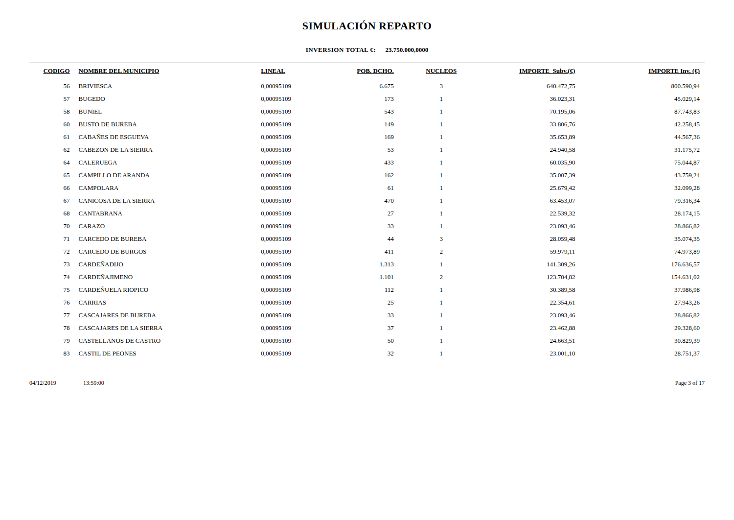SIMULACIÓN REPARTO
INVERSION TOTAL €: 23.750.000,0000
| CODIGO | NOMBRE DEL MUNICIPIO | LINEAL | POB. DCHO. | NUCLEOS | IMPORTE Subv.(€) | IMPORTE Inv. (€) |
| --- | --- | --- | --- | --- | --- | --- |
| 56 | BRIVIESCA | 0,00095109 | 6.675 | 3 | 640.472,75 | 800.590,94 |
| 57 | BUGEDO | 0,00095109 | 173 | 1 | 36.023,31 | 45.029,14 |
| 58 | BUNIEL | 0,00095109 | 543 | 1 | 70.195,06 | 87.743,83 |
| 60 | BUSTO DE BUREBA | 0,00095109 | 149 | 1 | 33.806,76 | 42.258,45 |
| 61 | CABAÑES DE ESGUEVA | 0,00095109 | 169 | 1 | 35.653,89 | 44.567,36 |
| 62 | CABEZON DE LA SIERRA | 0,00095109 | 53 | 1 | 24.940,58 | 31.175,72 |
| 64 | CALERUEGA | 0,00095109 | 433 | 1 | 60.035,90 | 75.044,87 |
| 65 | CAMPILLO DE ARANDA | 0,00095109 | 162 | 1 | 35.007,39 | 43.759,24 |
| 66 | CAMPOLARA | 0,00095109 | 61 | 1 | 25.679,42 | 32.099,28 |
| 67 | CANICOSA DE LA SIERRA | 0,00095109 | 470 | 1 | 63.453,07 | 79.316,34 |
| 68 | CANTABRANA | 0,00095109 | 27 | 1 | 22.539,32 | 28.174,15 |
| 70 | CARAZO | 0,00095109 | 33 | 1 | 23.093,46 | 28.866,82 |
| 71 | CARCEDO DE BUREBA | 0,00095109 | 44 | 3 | 28.059,48 | 35.074,35 |
| 72 | CARCEDO DE BURGOS | 0,00095109 | 411 | 2 | 59.979,11 | 74.973,89 |
| 73 | CARDEÑADIJO | 0,00095109 | 1.313 | 1 | 141.309,26 | 176.636,57 |
| 74 | CARDEÑAJIMENO | 0,00095109 | 1.101 | 2 | 123.704,82 | 154.631,02 |
| 75 | CARDEÑUELA RIOPICO | 0,00095109 | 112 | 1 | 30.389,58 | 37.986,98 |
| 76 | CARRIAS | 0,00095109 | 25 | 1 | 22.354,61 | 27.943,26 |
| 77 | CASCAJARES DE BUREBA | 0,00095109 | 33 | 1 | 23.093,46 | 28.866,82 |
| 78 | CASCAJARES DE LA SIERRA | 0,00095109 | 37 | 1 | 23.462,88 | 29.328,60 |
| 79 | CASTELLANOS DE CASTRO | 0,00095109 | 50 | 1 | 24.663,51 | 30.829,39 |
| 83 | CASTIL DE PEONES | 0,00095109 | 32 | 1 | 23.001,10 | 28.751,37 |
04/12/2019 13:59:00 Page 3 of 17